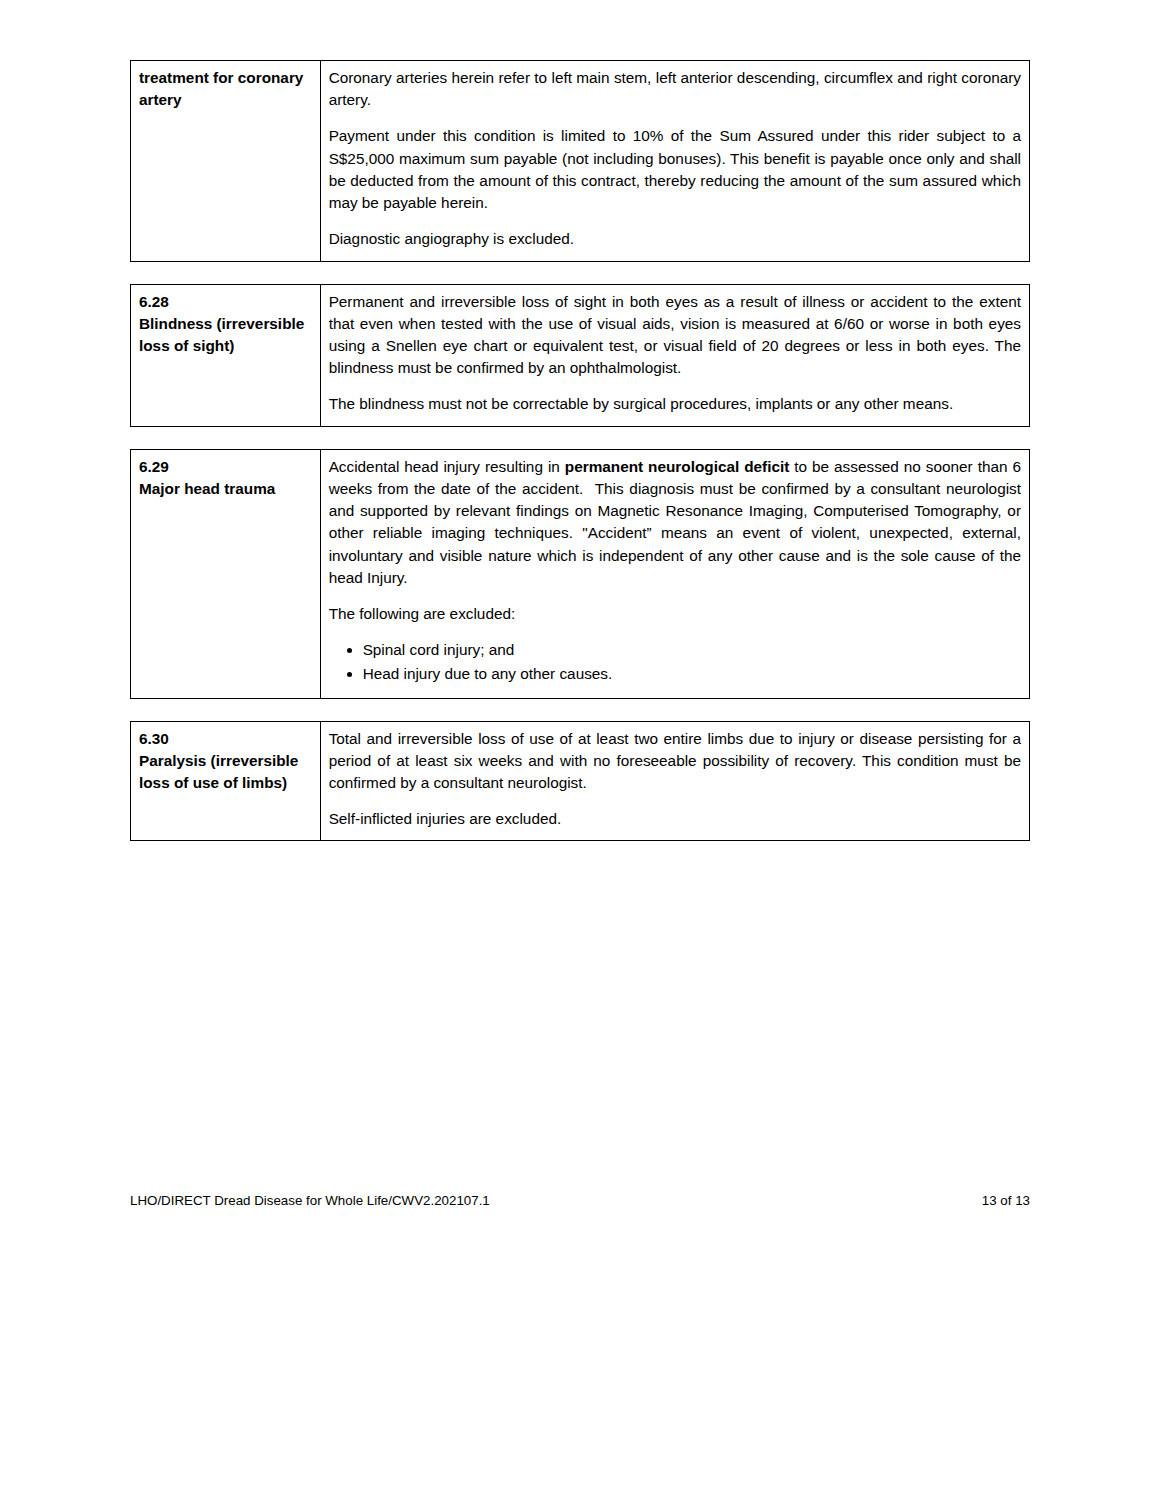| treatment for coronary artery | Coronary arteries herein refer to left main stem, left anterior descending, circumflex and right coronary artery. Payment under this condition is limited to 10% of the Sum Assured under this rider subject to a S$25,000 maximum sum payable (not including bonuses). This benefit is payable once only and shall be deducted from the amount of this contract, thereby reducing the amount of the sum assured which may be payable herein. Diagnostic angiography is excluded. |
| 6.28 Blindness (irreversible loss of sight) | Permanent and irreversible loss of sight in both eyes as a result of illness or accident to the extent that even when tested with the use of visual aids, vision is measured at 6/60 or worse in both eyes using a Snellen eye chart or equivalent test, or visual field of 20 degrees or less in both eyes. The blindness must be confirmed by an ophthalmologist. The blindness must not be correctable by surgical procedures, implants or any other means. |
| 6.29 Major head trauma | Accidental head injury resulting in permanent neurological deficit to be assessed no sooner than 6 weeks from the date of the accident. This diagnosis must be confirmed by a consultant neurologist and supported by relevant findings on Magnetic Resonance Imaging, Computerised Tomography, or other reliable imaging techniques. "Accident” means an event of violent, unexpected, external, involuntary and visible nature which is independent of any other cause and is the sole cause of the head Injury. The following are excluded: Spinal cord injury; and Head injury due to any other causes. |
| 6.30 Paralysis (irreversible loss of use of limbs) | Total and irreversible loss of use of at least two entire limbs due to injury or disease persisting for a period of at least six weeks and with no foreseeable possibility of recovery. This condition must be confirmed by a consultant neurologist. Self-inflicted injuries are excluded. |
LHO/DIRECT Dread Disease for Whole Life/CWV2.202107.1 13 of 13